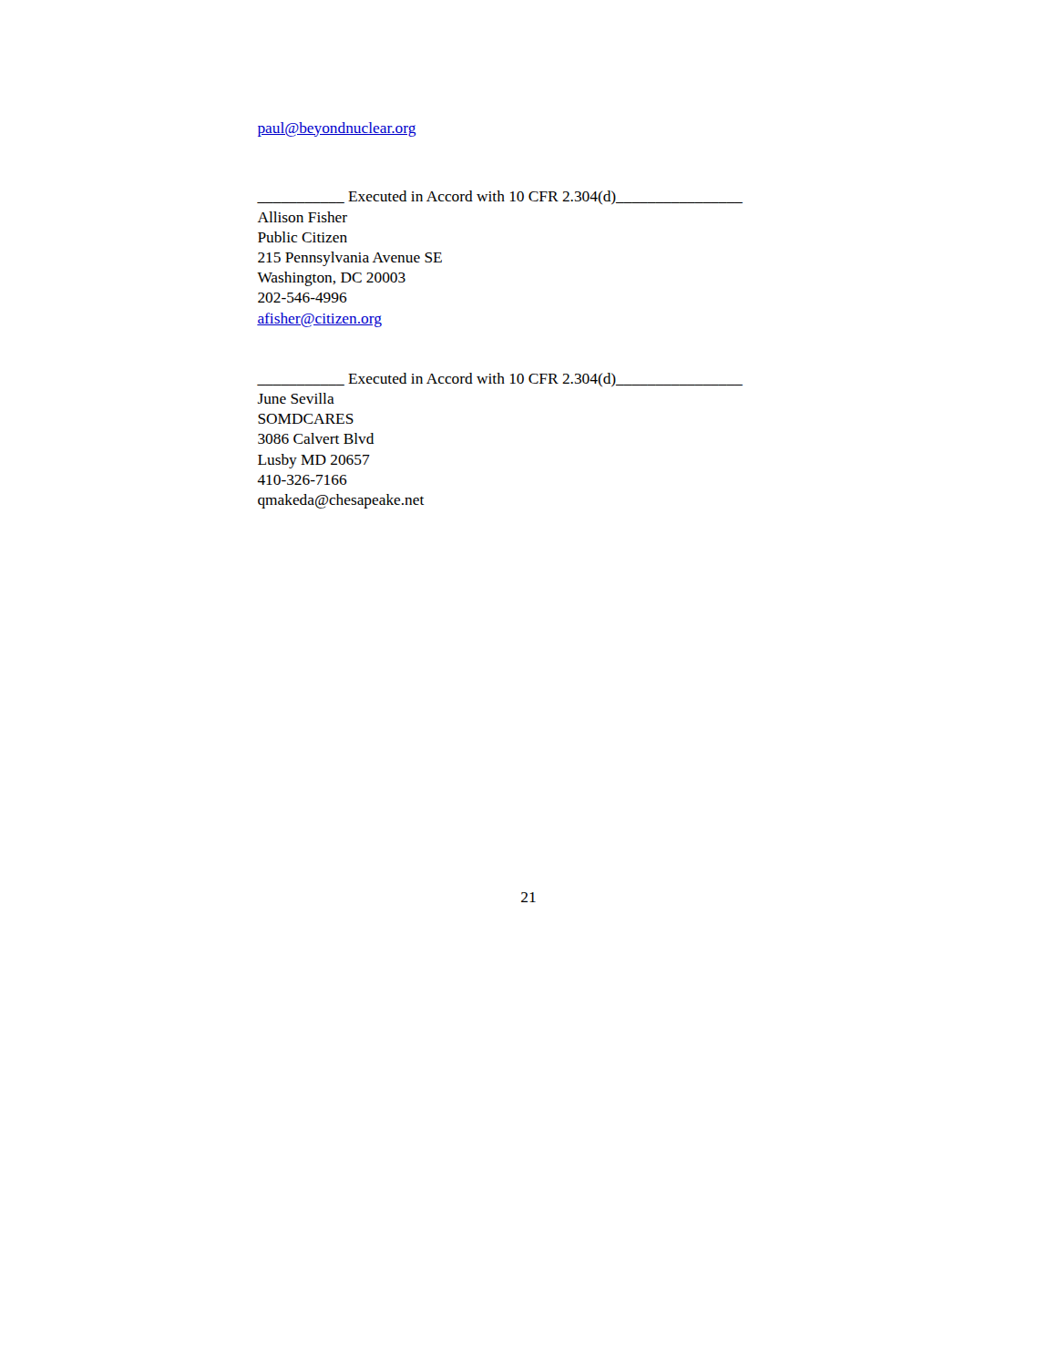paul@beyondnuclear.org
___________ Executed in Accord with 10 CFR 2.304(d)________________
Allison Fisher
Public Citizen
215 Pennsylvania Avenue SE
Washington, DC 20003
202-546-4996
afisher@citizen.org
___________ Executed in Accord with 10 CFR 2.304(d)________________
June Sevilla
SOMDCARES
3086 Calvert Blvd
Lusby MD 20657
410-326-7166
qmakeda@chesapeake.net
21